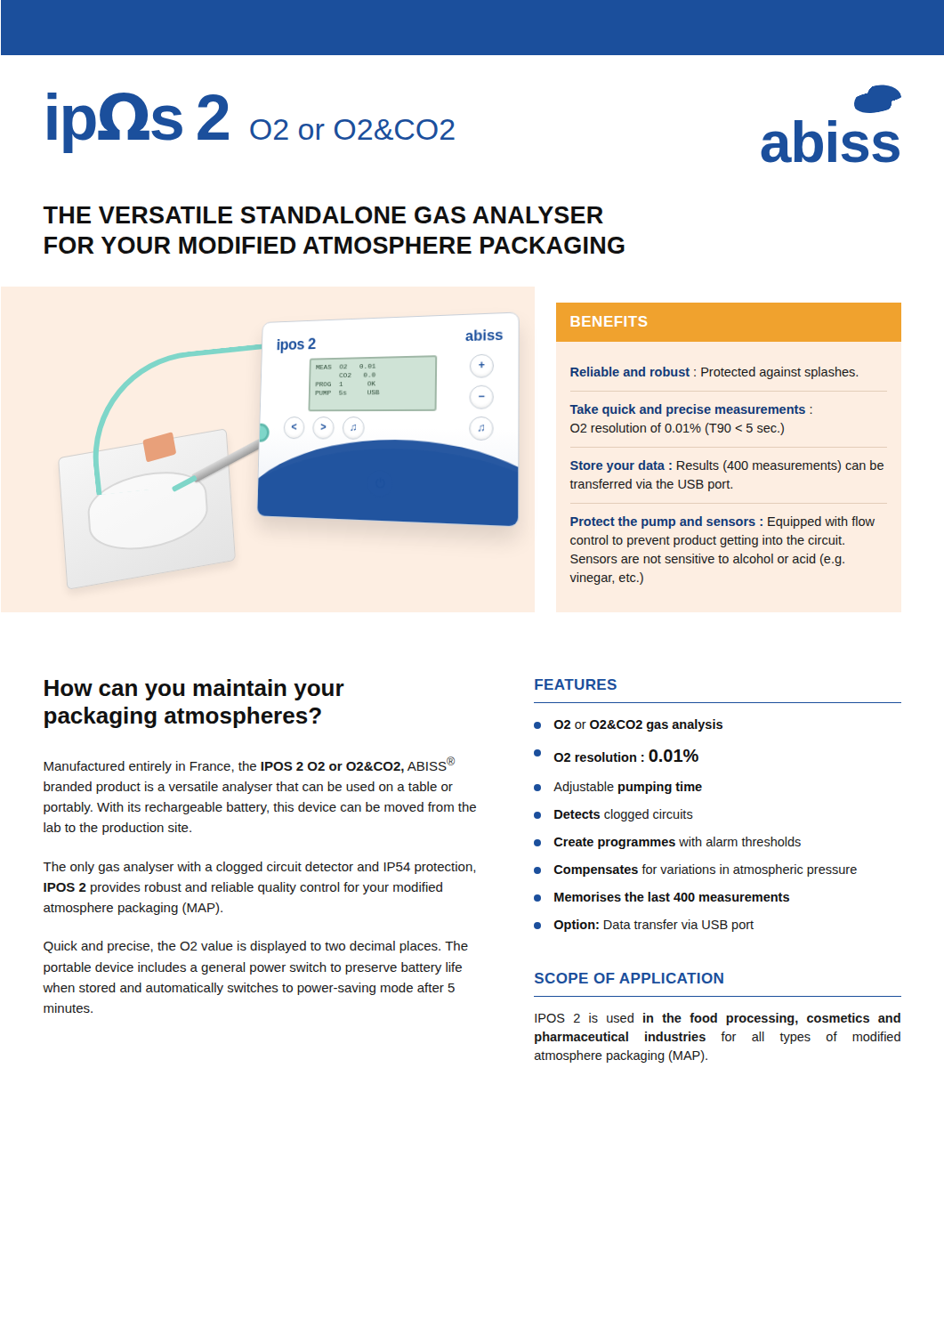ipΩs 2 O2 or O2&CO2
abiss
The versatile standalone gas analyser
for your modified atmosphere packaging
ipos 2 abiss
MEAS O2 0.01
CO2 0.0
PROG 1 OK
PUMP 5s USB
+ − < > ♫ ♫ ⏻
BENEFITS
Reliable and robust : Protected against splashes.
Take quick and precise measurements :
O2 resolution of 0.01% (T90 < 5 sec.)
Store your data : Results (400 measurements) can be transferred via the USB port.
Protect the pump and sensors : Equipped with flow control to prevent product getting into the circuit. Sensors are not sensitive to alcohol or acid (e.g. vinegar, etc.)
How can you maintain your
packaging atmospheres?
Manufactured entirely in France, the IPOS 2 O2 or O2&CO2, ABISS® branded product is a versatile analyser that can be used on a table or portably. With its rechargeable battery, this device can be moved from the lab to the production site.
The only gas analyser with a clogged circuit detector and IP54 protection, IPOS 2 provides robust and reliable quality control for your modified atmosphere packaging (MAP).
Quick and precise, the O2 value is displayed to two decimal places. The portable device includes a general power switch to preserve battery life when stored and automatically switches to power-saving mode after 5 minutes.
FEATURES
O2 or O2&CO2 gas analysis
O2 resolution : 0.01%
Adjustable pumping time
Detects clogged circuits
Create programmes with alarm thresholds
Compensates for variations in atmospheric pressure
Memorises the last 400 measurements
Option: Data transfer via USB port
SCOPE OF APPLICATION
IPOS 2 is used in the food processing, cosmetics and pharmaceutical industries for all types of modified atmosphere packaging (MAP).